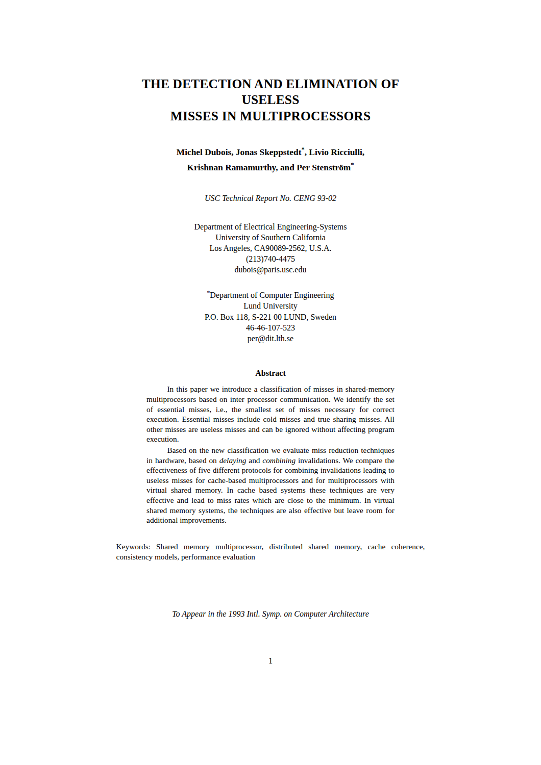The Detection and Elimination of Useless
Misses in Multiprocessors
Michel Dubois, Jonas Skeppstedt*, Livio Ricciulli,
Krishnan Ramamurthy, and Per Stenström*
USC Technical Report No. CENG 93-02
Department of Electrical Engineering-Systems
University of Southern California
Los Angeles, CA90089-2562, U.S.A.
(213)740-4475
dubois@paris.usc.edu
*Department of Computer Engineering
Lund University
P.O. Box 118, S-221 00 LUND, Sweden
46-46-107-523
per@dit.lth.se
Abstract
In this paper we introduce a classification of misses in shared-memory multiprocessors based on inter processor communication. We identify the set of essential misses, i.e., the smallest set of misses necessary for correct execution. Essential misses include cold misses and true sharing misses. All other misses are useless misses and can be ignored without affecting program execution.
Based on the new classification we evaluate miss reduction techniques in hardware, based on delaying and combining invalidations. We compare the effectiveness of five different protocols for combining invalidations leading to useless misses for cache-based multiprocessors and for multiprocessors with virtual shared memory. In cache based systems these techniques are very effective and lead to miss rates which are close to the minimum. In virtual shared memory systems, the techniques are also effective but leave room for additional improvements.
Keywords: Shared memory multiprocessor, distributed shared memory, cache coherence, consistency models, performance evaluation
To Appear in the 1993 Intl. Symp. on Computer Architecture
1